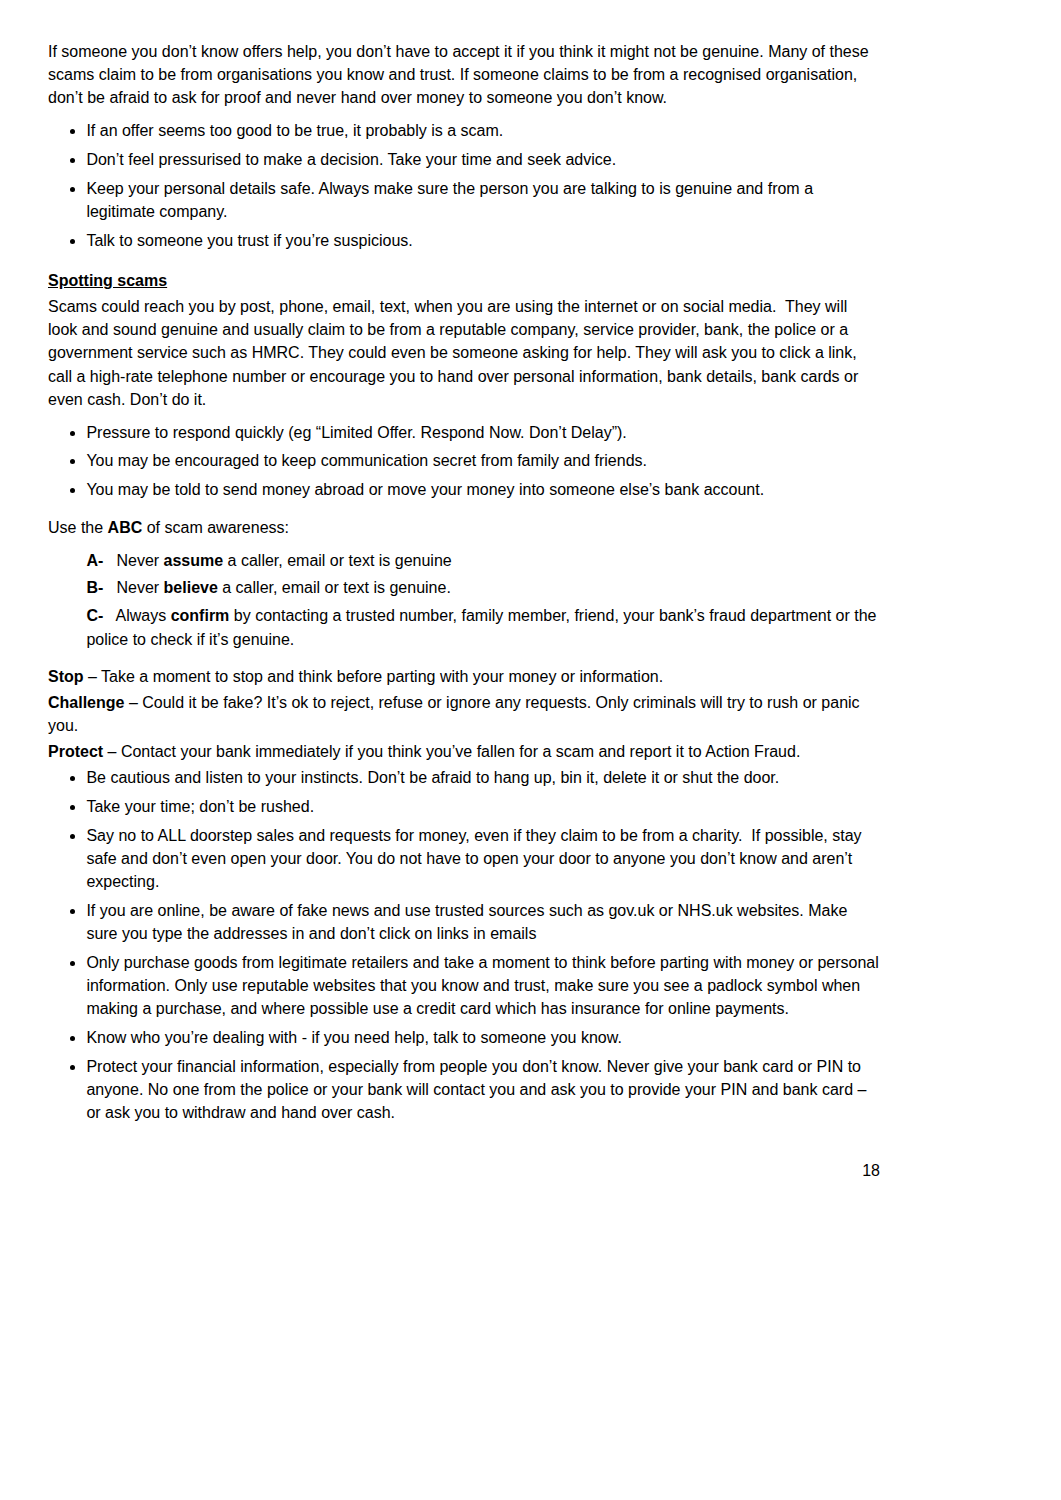If someone you don’t know offers help, you don’t have to accept it if you think it might not be genuine. Many of these scams claim to be from organisations you know and trust. If someone claims to be from a recognised organisation, don’t be afraid to ask for proof and never hand over money to someone you don’t know.
If an offer seems too good to be true, it probably is a scam.
Don’t feel pressurised to make a decision. Take your time and seek advice.
Keep your personal details safe. Always make sure the person you are talking to is genuine and from a legitimate company.
Talk to someone you trust if you’re suspicious.
Spotting scams
Scams could reach you by post, phone, email, text, when you are using the internet or on social media. They will look and sound genuine and usually claim to be from a reputable company, service provider, bank, the police or a government service such as HMRC. They could even be someone asking for help. They will ask you to click a link, call a high-rate telephone number or encourage you to hand over personal information, bank details, bank cards or even cash. Don’t do it.
Pressure to respond quickly (eg “Limited Offer. Respond Now. Don’t Delay”).
You may be encouraged to keep communication secret from family and friends.
You may be told to send money abroad or move your money into someone else’s bank account.
Use the ABC of scam awareness:
A- Never assume a caller, email or text is genuine
B- Never believe a caller, email or text is genuine.
C- Always confirm by contacting a trusted number, family member, friend, your bank’s fraud department or the police to check if it’s genuine.
Stop – Take a moment to stop and think before parting with your money or information.
Challenge – Could it be fake? It’s ok to reject, refuse or ignore any requests. Only criminals will try to rush or panic you.
Protect – Contact your bank immediately if you think you’ve fallen for a scam and report it to Action Fraud.
Be cautious and listen to your instincts. Don’t be afraid to hang up, bin it, delete it or shut the door.
Take your time; don’t be rushed.
Say no to ALL doorstep sales and requests for money, even if they claim to be from a charity. If possible, stay safe and don’t even open your door. You do not have to open your door to anyone you don’t know and aren’t expecting.
If you are online, be aware of fake news and use trusted sources such as gov.uk or NHS.uk websites. Make sure you type the addresses in and don’t click on links in emails
Only purchase goods from legitimate retailers and take a moment to think before parting with money or personal information. Only use reputable websites that you know and trust, make sure you see a padlock symbol when making a purchase, and where possible use a credit card which has insurance for online payments.
Know who you’re dealing with - if you need help, talk to someone you know.
Protect your financial information, especially from people you don’t know. Never give your bank card or PIN to anyone. No one from the police or your bank will contact you and ask you to provide your PIN and bank card – or ask you to withdraw and hand over cash.
18